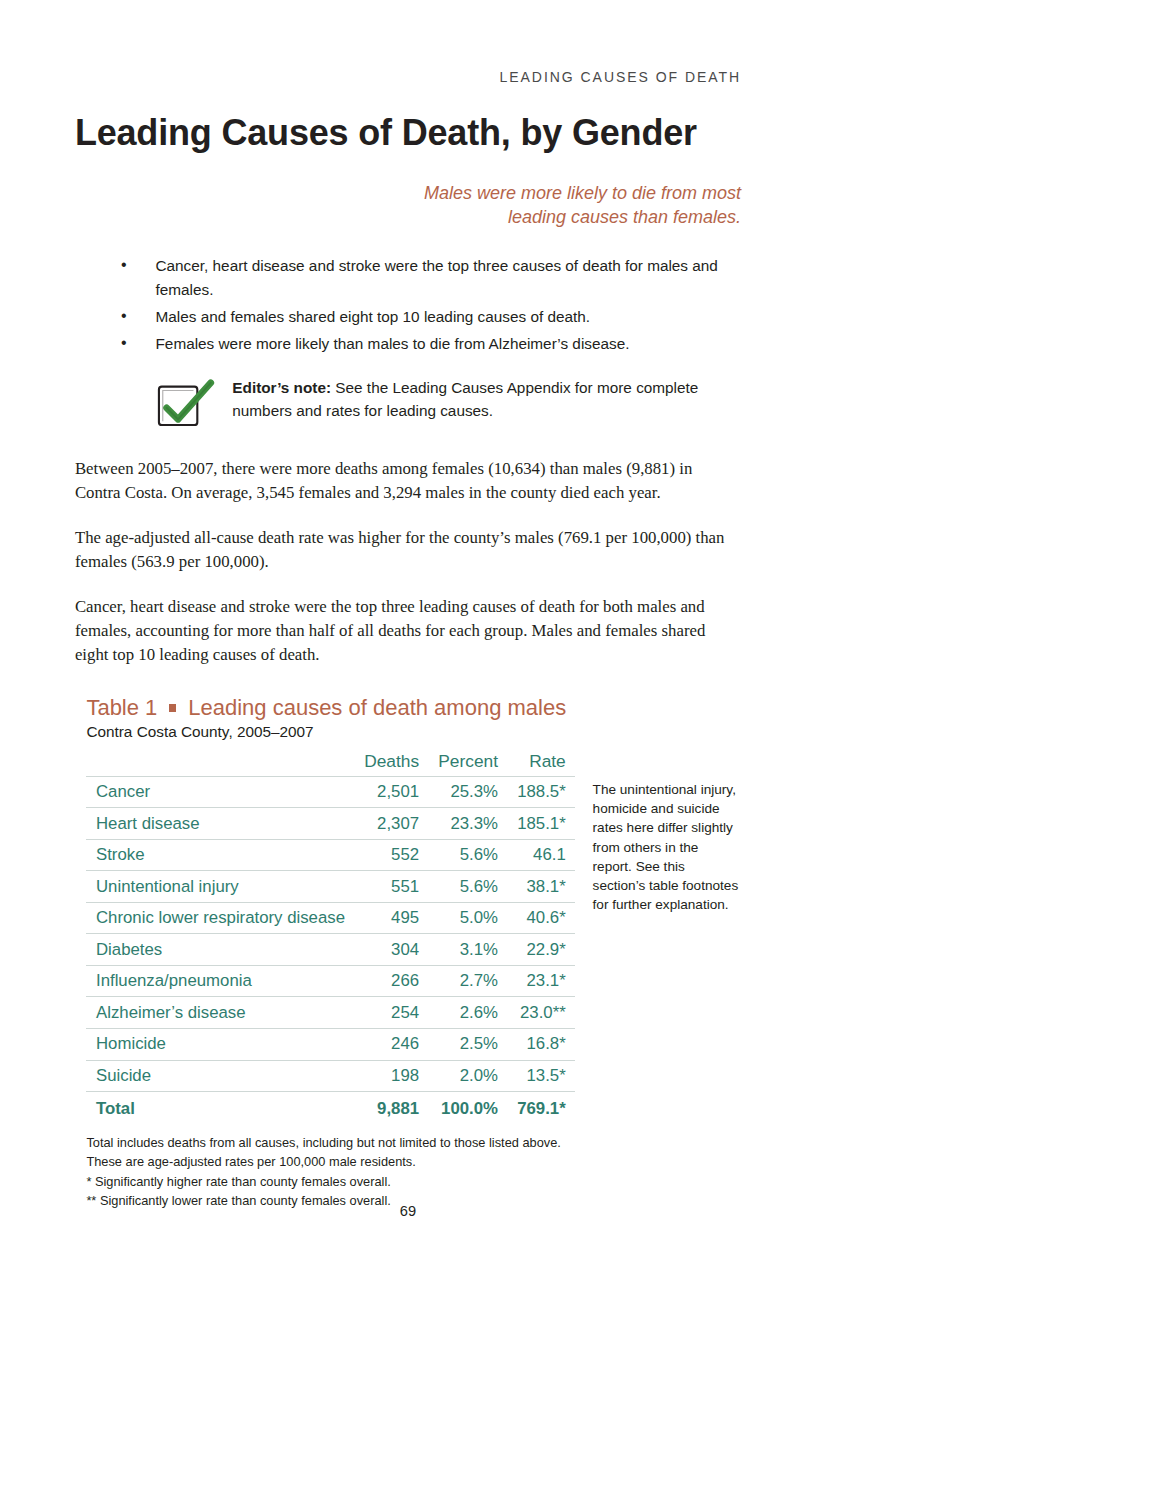Leading Causes of Death
Leading Causes of Death, by Gender
Males were more likely to die from most
leading causes than females.
Cancer, heart disease and stroke were the top three causes of death for males and females.
Males and females shared eight top 10 leading causes of death.
Females were more likely than males to die from Alzheimer’s disease.
Editor’s note: See the Leading Causes Appendix for more complete numbers and rates for leading causes.
Between 2005–2007, there were more deaths among females (10,634) than males (9,881) in Contra Costa. On average, 3,545 females and 3,294 males in the county died each year.
The age-adjusted all-cause death rate was higher for the county’s males (769.1 per 100,000) than females (563.9 per 100,000).
Cancer, heart disease and stroke were the top three leading causes of death for both males and females, accounting for more than half of all deaths for each group. Males and females shared eight top 10 leading causes of death.
Table 1 Leading causes of death among males
Contra Costa County, 2005–2007
| | Deaths | Percent | Rate |
| --- | --- | --- | --- |
| Cancer | 2,501 | 25.3% | 188.5* |
| Heart disease | 2,307 | 23.3% | 185.1* |
| Stroke | 552 | 5.6% | 46.1 |
| Unintentional injury | 551 | 5.6% | 38.1* |
| Chronic lower respiratory disease | 495 | 5.0% | 40.6* |
| Diabetes | 304 | 3.1% | 22.9* |
| Influenza/pneumonia | 266 | 2.7% | 23.1* |
| Alzheimer’s disease | 254 | 2.6% | 23.0** |
| Homicide | 246 | 2.5% | 16.8* |
| Suicide | 198 | 2.0% | 13.5* |
| Total | 9,881 | 100.0% | 769.1* |
The unintentional injury, homicide and suicide rates here differ slightly from others in the report. See this section’s table footnotes for further explanation.
Total includes deaths from all causes, including but not limited to those listed above.
These are age-adjusted rates per 100,000 male residents.
* Significantly higher rate than county females overall.
** Significantly lower rate than county females overall.
69